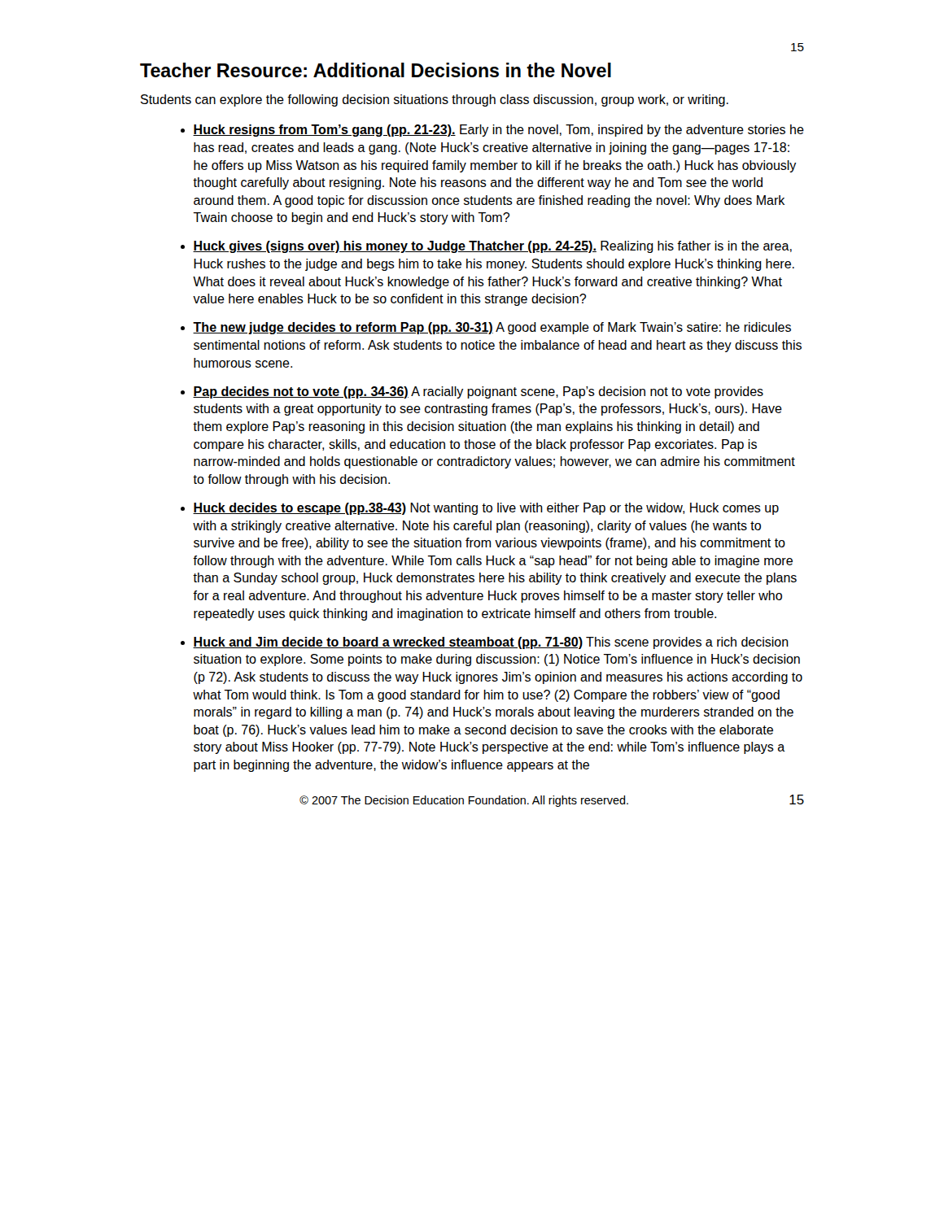15
Teacher Resource: Additional Decisions in the Novel
Students can explore the following decision situations through class discussion, group work, or writing.
Huck resigns from Tom’s gang (pp. 21-23). Early in the novel, Tom, inspired by the adventure stories he has read, creates and leads a gang. (Note Huck’s creative alternative in joining the gang—pages 17-18: he offers up Miss Watson as his required family member to kill if he breaks the oath.) Huck has obviously thought carefully about resigning. Note his reasons and the different way he and Tom see the world around them. A good topic for discussion once students are finished reading the novel: Why does Mark Twain choose to begin and end Huck’s story with Tom?
Huck gives (signs over) his money to Judge Thatcher (pp. 24-25). Realizing his father is in the area, Huck rushes to the judge and begs him to take his money. Students should explore Huck’s thinking here. What does it reveal about Huck’s knowledge of his father? Huck’s forward and creative thinking? What value here enables Huck to be so confident in this strange decision?
The new judge decides to reform Pap (pp. 30-31) A good example of Mark Twain’s satire: he ridicules sentimental notions of reform. Ask students to notice the imbalance of head and heart as they discuss this humorous scene.
Pap decides not to vote (pp. 34-36) A racially poignant scene, Pap’s decision not to vote provides students with a great opportunity to see contrasting frames (Pap’s, the professors, Huck’s, ours). Have them explore Pap’s reasoning in this decision situation (the man explains his thinking in detail) and compare his character, skills, and education to those of the black professor Pap excoriates. Pap is narrow-minded and holds questionable or contradictory values; however, we can admire his commitment to follow through with his decision.
Huck decides to escape (pp.38-43) Not wanting to live with either Pap or the widow, Huck comes up with a strikingly creative alternative. Note his careful plan (reasoning), clarity of values (he wants to survive and be free), ability to see the situation from various viewpoints (frame), and his commitment to follow through with the adventure. While Tom calls Huck a “sap head” for not being able to imagine more than a Sunday school group, Huck demonstrates here his ability to think creatively and execute the plans for a real adventure. And throughout his adventure Huck proves himself to be a master story teller who repeatedly uses quick thinking and imagination to extricate himself and others from trouble.
Huck and Jim decide to board a wrecked steamboat (pp. 71-80) This scene provides a rich decision situation to explore. Some points to make during discussion: (1) Notice Tom’s influence in Huck’s decision (p 72). Ask students to discuss the way Huck ignores Jim’s opinion and measures his actions according to what Tom would think. Is Tom a good standard for him to use? (2) Compare the robbers’ view of “good morals” in regard to killing a man (p. 74) and Huck’s morals about leaving the murderers stranded on the boat (p. 76). Huck’s values lead him to make a second decision to save the crooks with the elaborate story about Miss Hooker (pp. 77-79). Note Huck’s perspective at the end: while Tom’s influence plays a part in beginning the adventure, the widow’s influence appears at the
© 2007 The Decision Education Foundation. All rights reserved. 15